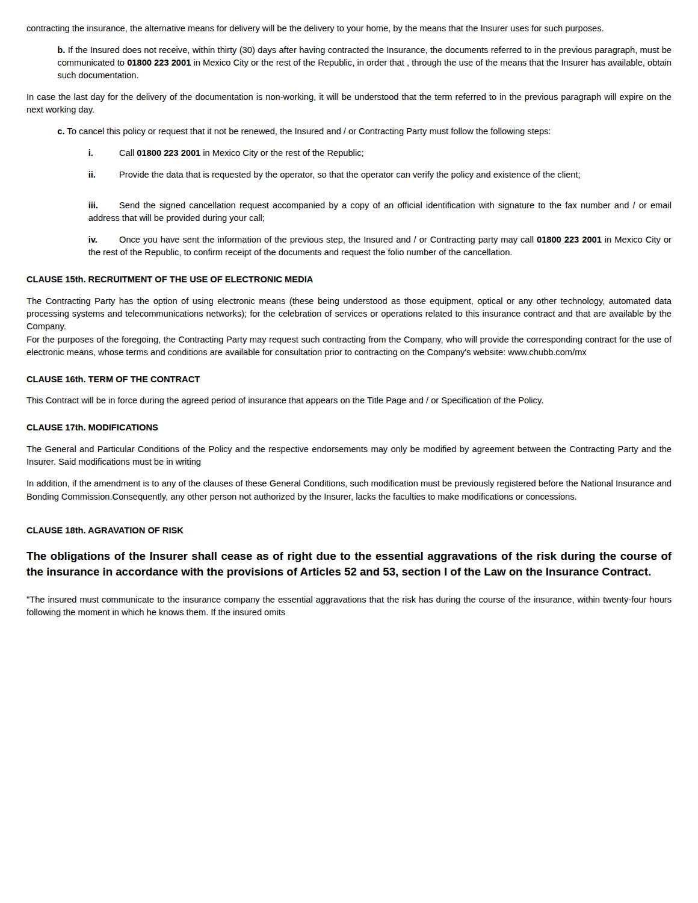contracting the insurance, the alternative means for delivery will be the delivery to your home, by the means that the Insurer uses for such purposes.
b. If the Insured does not receive, within thirty (30) days after having contracted the Insurance, the documents referred to in the previous paragraph, must be communicated to 01800 223 2001 in Mexico City or the rest of the Republic, in order that , through the use of the means that the Insurer has available, obtain such documentation.
In case the last day for the delivery of the documentation is non-working, it will be understood that the term referred to in the previous paragraph will expire on the next working day.
c. To cancel this policy or request that it not be renewed, the Insured and / or Contracting Party must follow the following steps:
i. Call 01800 223 2001 in Mexico City or the rest of the Republic;
ii. Provide the data that is requested by the operator, so that the operator can verify the policy and existence of the client;
iii. Send the signed cancellation request accompanied by a copy of an official identification with signature to the fax number and / or email address that will be provided during your call;
iv. Once you have sent the information of the previous step, the Insured and / or Contracting party may call 01800 223 2001 in Mexico City or the rest of the Republic, to confirm receipt of the documents and request the folio number of the cancellation.
CLAUSE 15th. RECRUITMENT OF THE USE OF ELECTRONIC MEDIA
The Contracting Party has the option of using electronic means (these being understood as those equipment, optical or any other technology, automated data processing systems and telecommunications networks); for the celebration of services or operations related to this insurance contract and that are available by the Company.
For the purposes of the foregoing, the Contracting Party may request such contracting from the Company, who will provide the corresponding contract for the use of electronic means, whose terms and conditions are available for consultation prior to contracting on the Company's website: www.chubb.com/mx
CLAUSE 16th. TERM OF THE CONTRACT
This Contract will be in force during the agreed period of insurance that appears on the Title Page and / or Specification of the Policy.
CLAUSE 17th. MODIFICATIONS
The General and Particular Conditions of the Policy and the respective endorsements may only be modified by agreement between the Contracting Party and the Insurer. Said modifications must be in writing
In addition, if the amendment is to any of the clauses of these General Conditions, such modification must be previously registered before the National Insurance and Bonding Commission.Consequently, any other person not authorized by the Insurer, lacks the faculties to make modifications or concessions.
CLAUSE 18th. AGRAVATION OF RISK
The obligations of the Insurer shall cease as of right due to the essential aggravations of the risk during the course of the insurance in accordance with the provisions of Articles 52 and 53, section I of the Law on the Insurance Contract.
"The insured must communicate to the insurance company the essential aggravations that the risk has during the course of the insurance, within twenty-four hours following the moment in which he knows them. If the insured omits